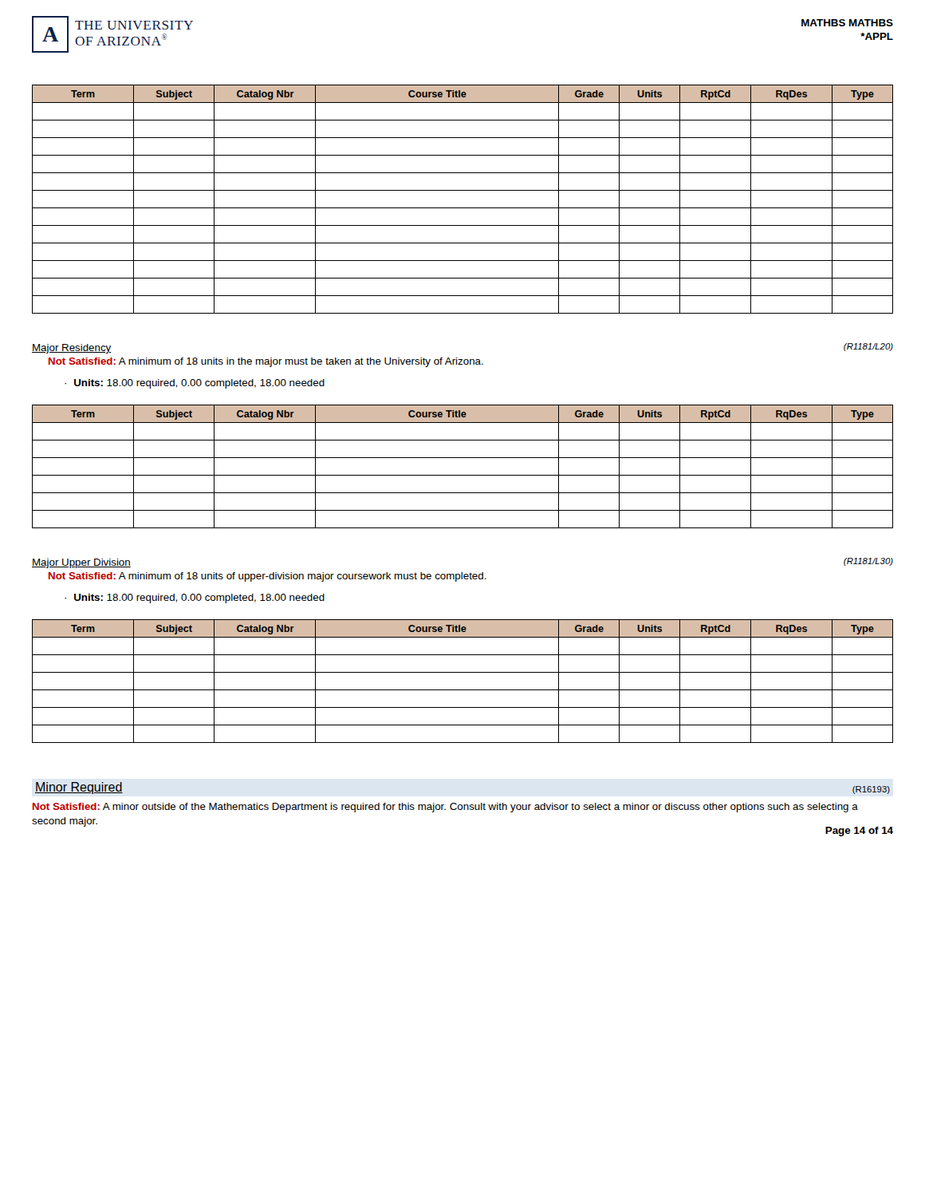A
THE UNIVERSITY
OF ARIZONA®
MATHBS MATHBS
*APPL
| Term | Subject | Catalog Nbr | Course Title | Grade | Units | RptCd | RqDes | Type |
| --- | --- | --- | --- | --- | --- | --- | --- | --- |
(R1181/L20) Major Residency
Not Satisfied: A minimum of 18 units in the major must be taken at the University of Arizona.
· Units: 18.00 required, 0.00 completed, 18.00 needed
| Term | Subject | Catalog Nbr | Course Title | Grade | Units | RptCd | RqDes | Type |
| --- | --- | --- | --- | --- | --- | --- | --- | --- |
(R1181/L30) Major Upper Division
Not Satisfied: A minimum of 18 units of upper-division major coursework must be completed.
· Units: 18.00 required, 0.00 completed, 18.00 needed
| Term | Subject | Catalog Nbr | Course Title | Grade | Units | RptCd | RqDes | Type |
| --- | --- | --- | --- | --- | --- | --- | --- | --- |
(R16193) Minor Required
Not Satisfied: A minor outside of the Mathematics Department is required for this major. Consult with your advisor to select a minor or discuss other options such as selecting a second major.
Page 14 of 14